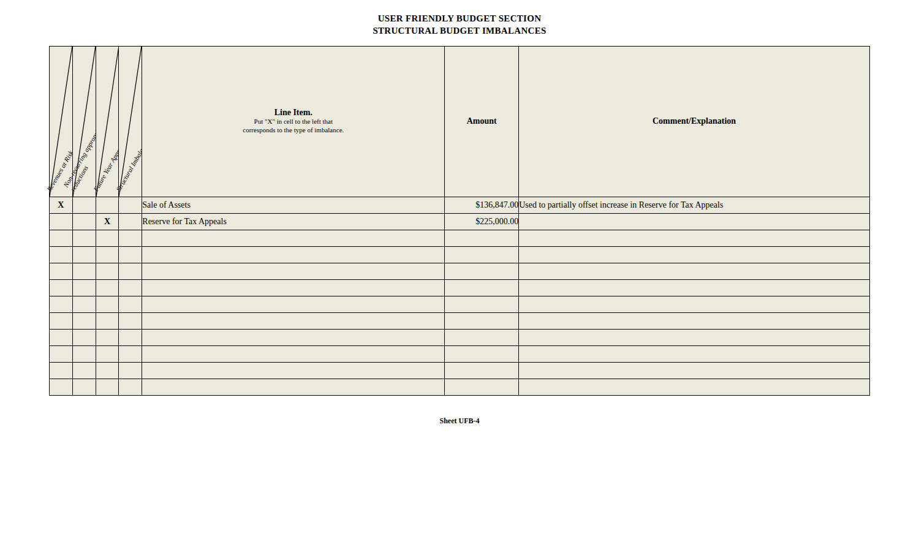USER FRIENDLY BUDGET SECTION
STRUCTURAL BUDGET IMBALANCES
| Revenues at Risk | Non-recurring appropriation reductions | Future Year Appropriation Increases | Structural Imbalance Offsets | Line Item. Put "X" in cell to the left that corresponds to the type of imbalance. | Amount | Comment/Explanation |
| X | | | | Sale of Assets | $136,847.00 | Used to partially offset increase in Reserve for Tax Appeals |
| | | X | | Reserve for Tax Appeals | $225,000.00 | |
Sheet UFB-4